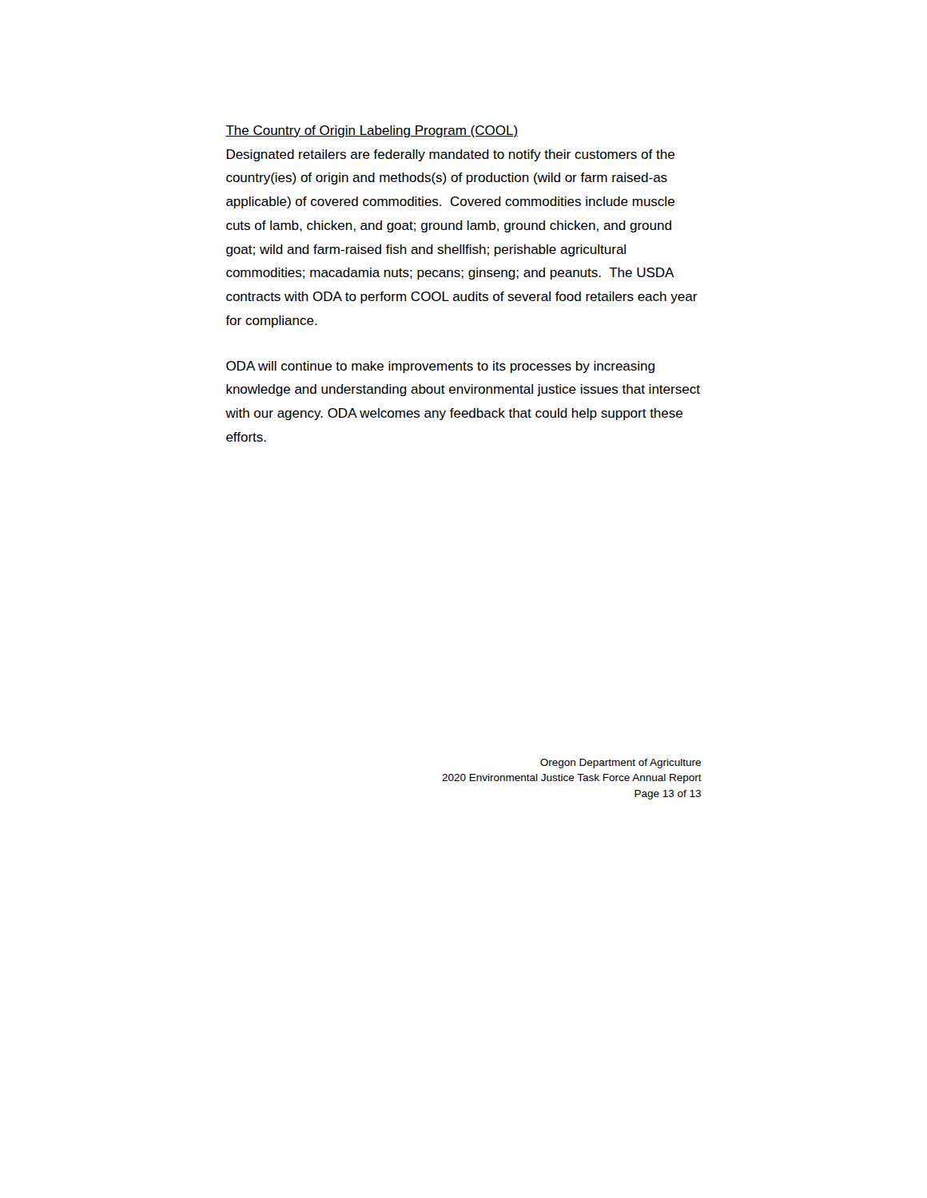The Country of Origin Labeling Program (COOL)
Designated retailers are federally mandated to notify their customers of the country(ies) of origin and methods(s) of production (wild or farm raised-as applicable) of covered commodities. Covered commodities include muscle cuts of lamb, chicken, and goat; ground lamb, ground chicken, and ground goat; wild and farm-raised fish and shellfish; perishable agricultural commodities; macadamia nuts; pecans; ginseng; and peanuts. The USDA contracts with ODA to perform COOL audits of several food retailers each year for compliance.
ODA will continue to make improvements to its processes by increasing knowledge and understanding about environmental justice issues that intersect with our agency. ODA welcomes any feedback that could help support these efforts.
Oregon Department of Agriculture
2020 Environmental Justice Task Force Annual Report
Page 13 of 13